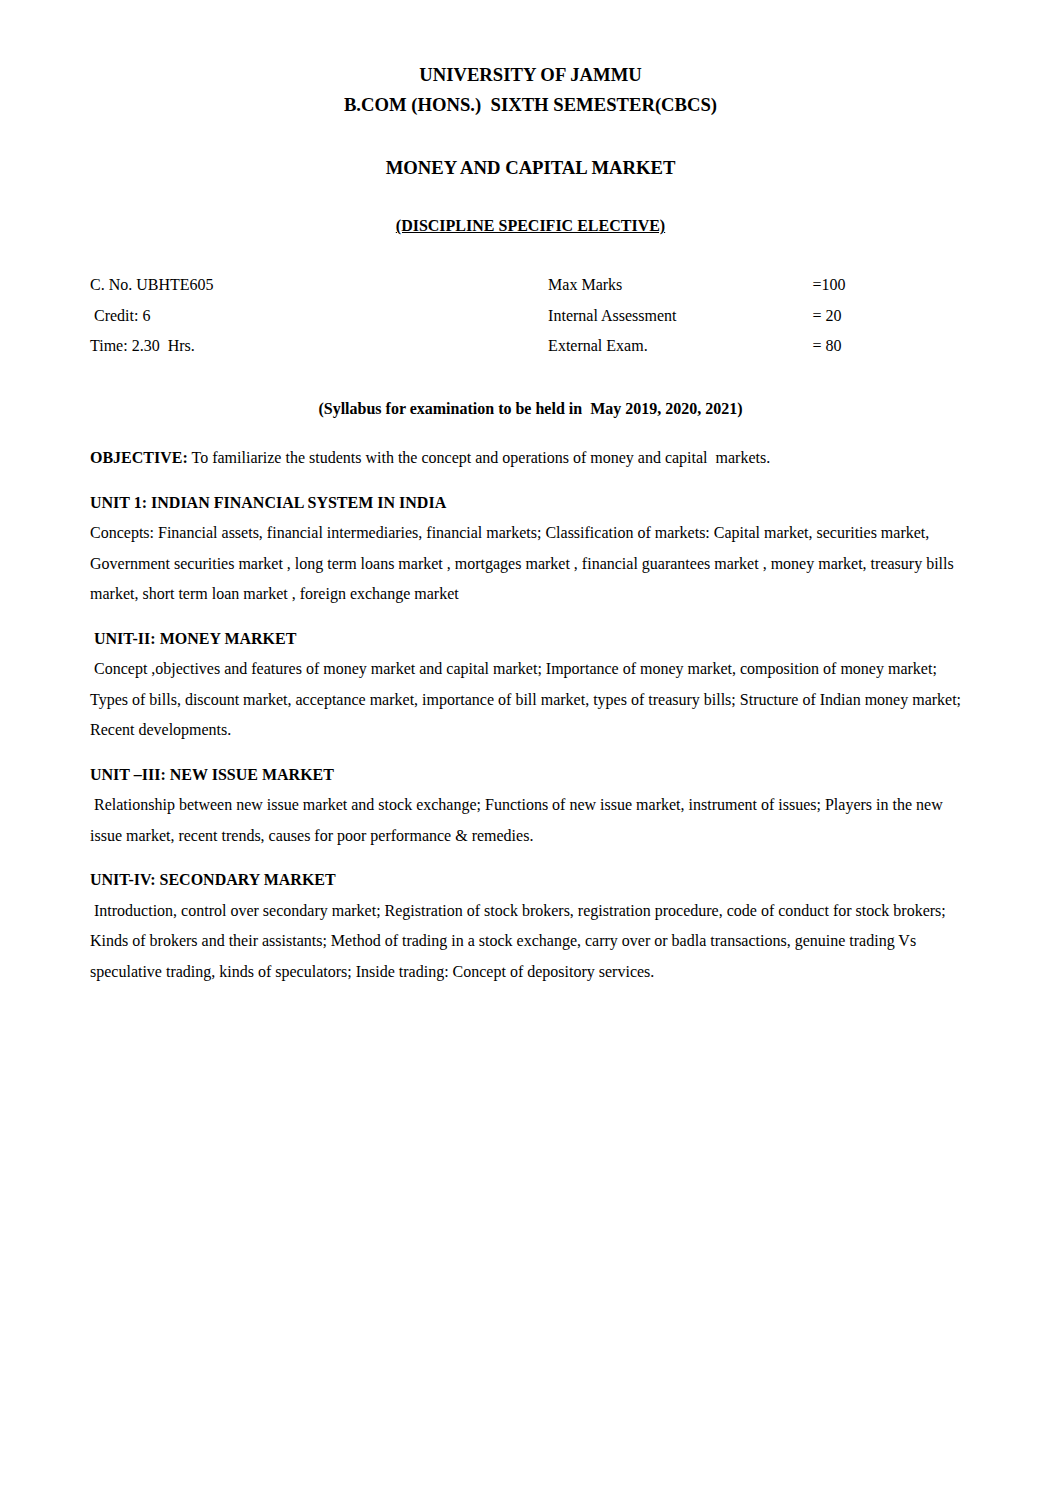UNIVERSITY OF JAMMU
B.COM (HONS.) SIXTH SEMESTER(CBCS)
MONEY AND CAPITAL MARKET
(DISCIPLINE SPECIFIC ELECTIVE)
| C. No. UBHTE605 | Max Marks | =100 |
| Credit: 6 | Internal Assessment | = 20 |
| Time: 2.30 Hrs. | External Exam. | = 80 |
(Syllabus for examination to be held in May 2019, 2020, 2021)
OBJECTIVE: To familiarize the students with the concept and operations of money and capital markets.
UNIT 1: INDIAN FINANCIAL SYSTEM IN INDIA
Concepts: Financial assets, financial intermediaries, financial markets; Classification of markets: Capital market, securities market, Government securities market , long term loans market , mortgages market , financial guarantees market , money market, treasury bills market, short term loan market , foreign exchange market
UNIT-II: MONEY MARKET
Concept ,objectives and features of money market and capital market; Importance of money market, composition of money market; Types of bills, discount market, acceptance market, importance of bill market, types of treasury bills; Structure of Indian money market; Recent developments.
UNIT –III: NEW ISSUE MARKET
Relationship between new issue market and stock exchange; Functions of new issue market, instrument of issues; Players in the new issue market, recent trends, causes for poor performance & remedies.
UNIT-IV: SECONDARY MARKET
Introduction, control over secondary market; Registration of stock brokers, registration procedure, code of conduct for stock brokers; Kinds of brokers and their assistants; Method of trading in a stock exchange, carry over or badla transactions, genuine trading Vs speculative trading, kinds of speculators; Inside trading: Concept of depository services.